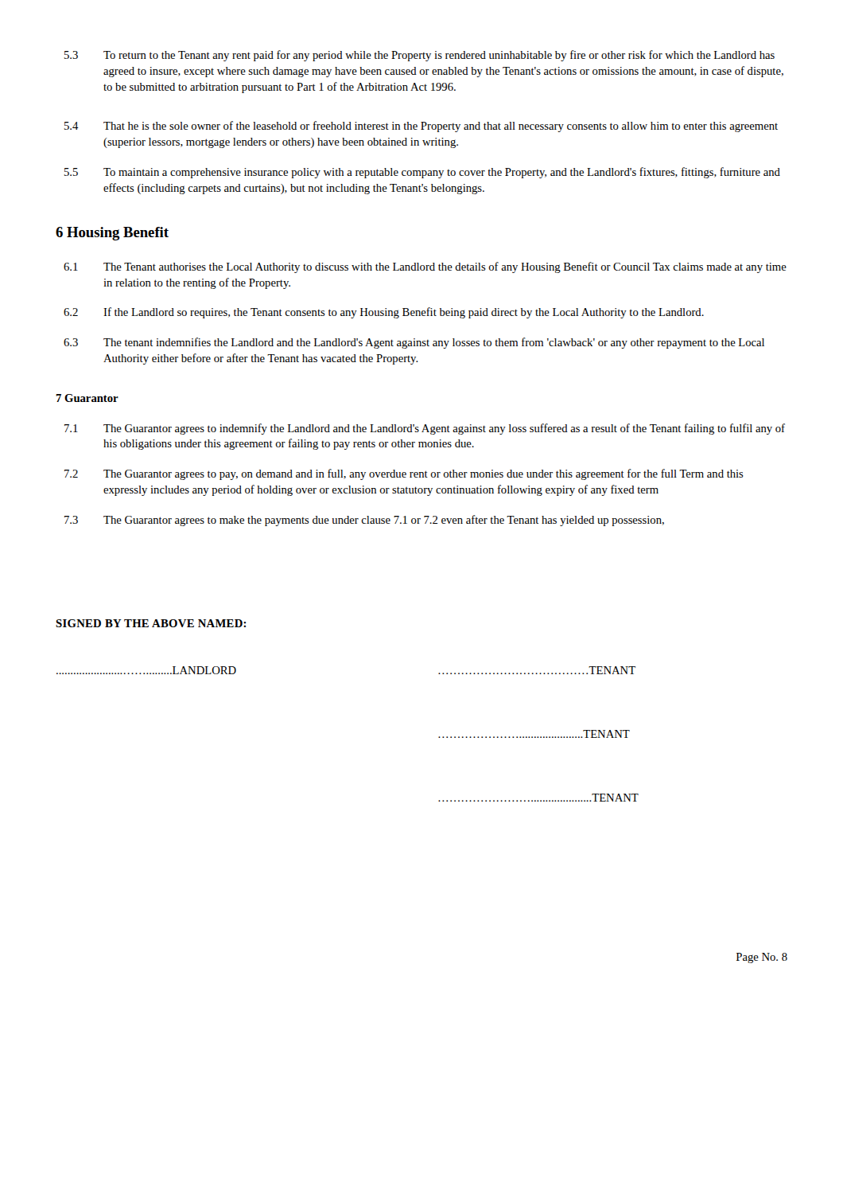5.3
To return to the Tenant any rent paid for any period while the Property is rendered uninhabitable by fire or other risk for which the Landlord has agreed to insure, except where such damage may have been caused or enabled by the Tenant's actions or omissions the amount, in case of dispute, to be submitted to arbitration pursuant to Part 1 of the Arbitration Act 1996.
5.4
That he is the sole owner of the leasehold or freehold interest in the Property and that all necessary consents to allow him to enter this agreement (superior lessors, mortgage lenders or others) have been obtained in writing.
5.5
To maintain a comprehensive insurance policy with a reputable company to cover the Property, and the Landlord's fixtures, fittings, furniture and effects (including carpets and curtains), but not including the Tenant's belongings.
6 Housing Benefit
6.1
The Tenant authorises the Local Authority to discuss with the Landlord the details of any Housing Benefit or Council Tax claims made at any time in relation to the renting of the Property.
6.2
If the Landlord so requires, the Tenant consents to any Housing Benefit being paid direct by the Local Authority to the Landlord.
6.3
The tenant indemnifies the Landlord and the Landlord's Agent against any losses to them from 'clawback' or any other repayment to the Local Authority either before or after the Tenant has vacated the Property.
7 Guarantor
7.1
The Guarantor agrees to indemnify the Landlord and the Landlord's Agent against any loss suffered as a result of the Tenant failing to fulfil any of his obligations under this agreement or failing to pay rents or other monies due.
7.2
The Guarantor agrees to pay, on demand and in full, any overdue rent or other monies due under this agreement for the full Term and this expressly includes any period of holding over or exclusion or statutory continuation following expiry of any fixed term
7.3
The Guarantor agrees to make the payments due under clause 7.1 or 7.2 even after the Tenant has yielded up possession,
SIGNED BY THE ABOVE NAMED:
.......................…….........LANDLORD
…………………………………TENANT
…………………......................TENANT
…………………….....................TENANT
Page No. 8